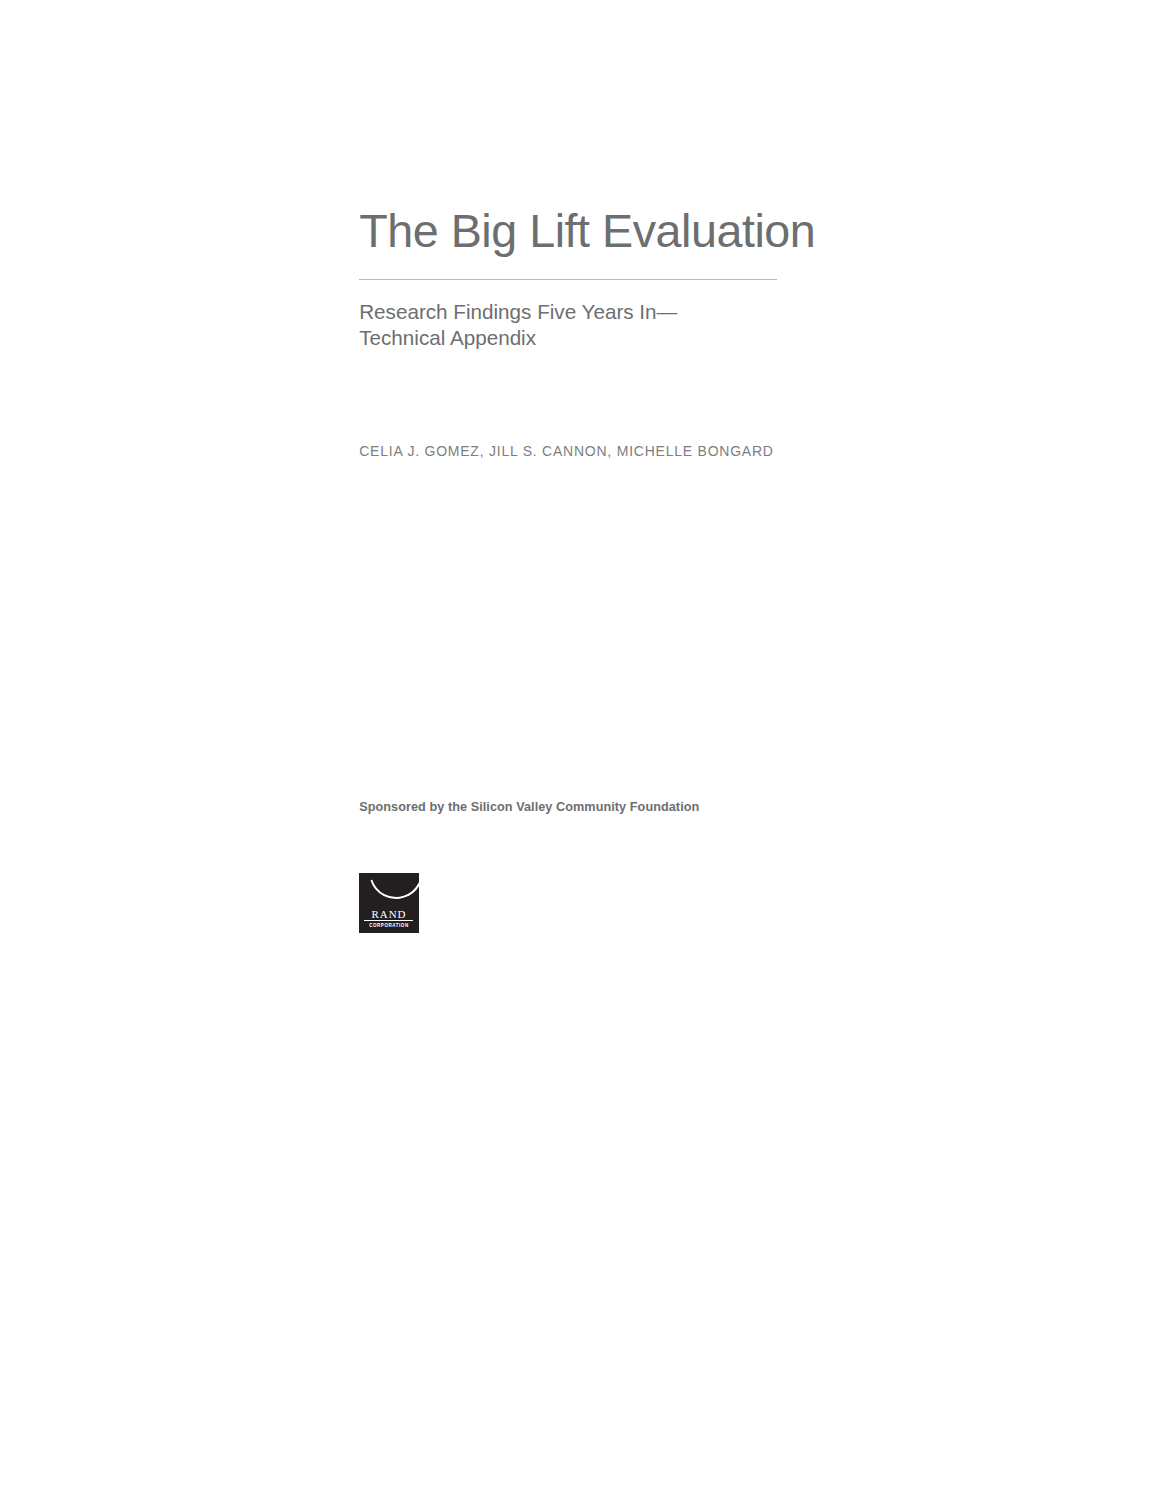The Big Lift Evaluation
Research Findings Five Years In—
Technical Appendix
CELIA J. GOMEZ, JILL S. CANNON, MICHELLE BONGARD
Sponsored by the Silicon Valley Community Foundation
RAND
CORPORATION